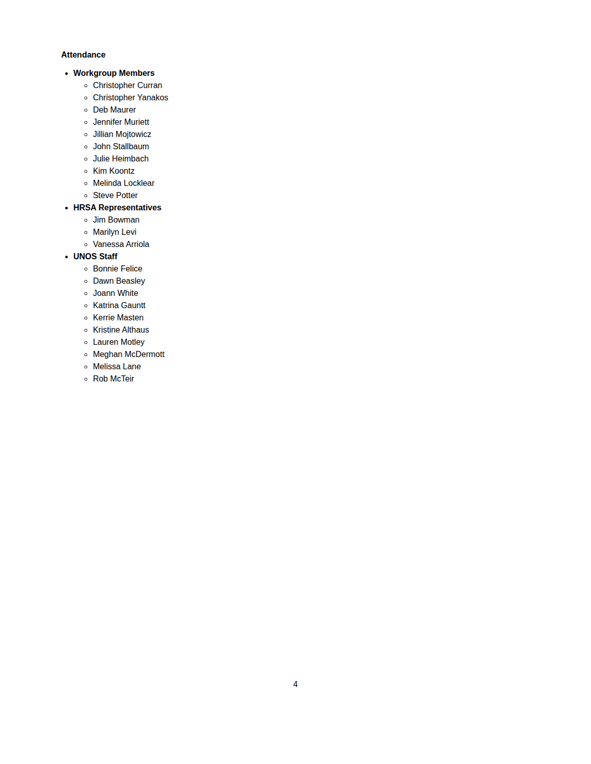Attendance
Workgroup Members
Christopher Curran
Christopher Yanakos
Deb Maurer
Jennifer Muriett
Jillian Mojtowicz
John Stallbaum
Julie Heimbach
Kim Koontz
Melinda Locklear
Steve Potter
HRSA Representatives
Jim Bowman
Marilyn Levi
Vanessa Arriola
UNOS Staff
Bonnie Felice
Dawn Beasley
Joann White
Katrina Gauntt
Kerrie Masten
Kristine Althaus
Lauren Motley
Meghan McDermott
Melissa Lane
Rob McTeir
4